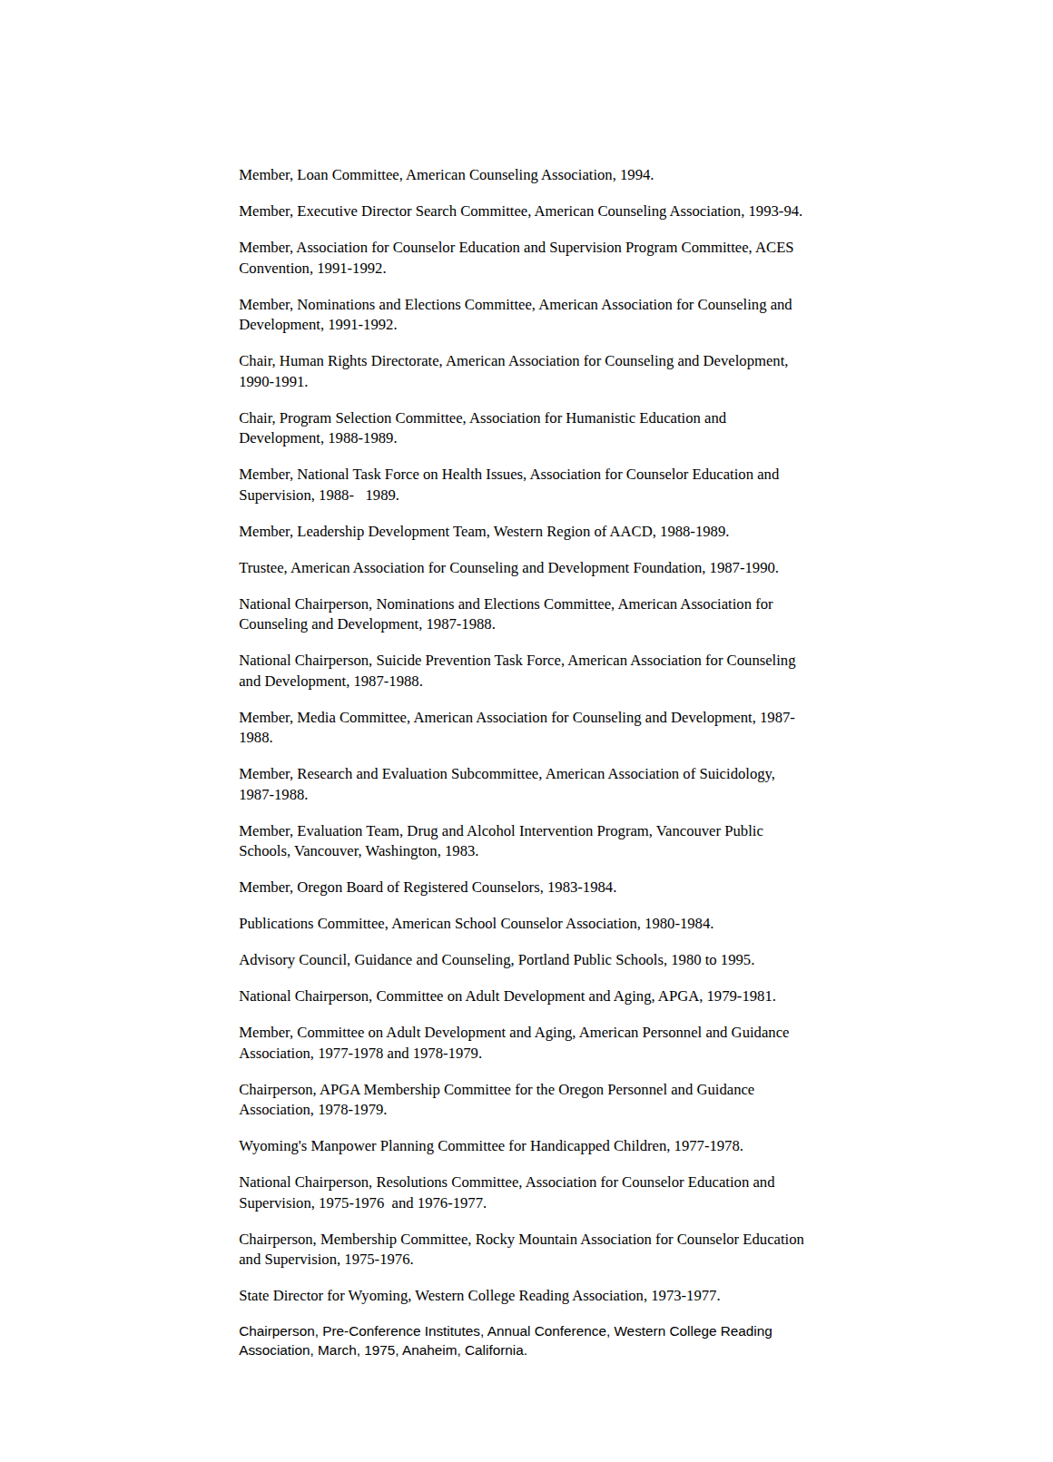Member, Loan Committee, American Counseling Association, 1994.
Member, Executive Director Search Committee, American Counseling Association, 1993-94.
Member, Association for Counselor Education and Supervision Program Committee, ACES Convention, 1991-1992.
Member, Nominations and Elections Committee, American Association for Counseling and Development, 1991-1992.
Chair, Human Rights Directorate, American Association for Counseling and Development, 1990-1991.
Chair, Program Selection Committee, Association for Humanistic Education and Development, 1988-1989.
Member, National Task Force on Health Issues, Association for Counselor Education and Supervision, 1988- 1989.
Member, Leadership Development Team, Western Region of AACD, 1988-1989.
Trustee, American Association for Counseling and Development Foundation, 1987-1990.
National Chairperson, Nominations and Elections Committee, American Association for Counseling and Development, 1987-1988.
National Chairperson, Suicide Prevention Task Force, American Association for Counseling and Development, 1987-1988.
Member, Media Committee, American Association for Counseling and Development, 1987-1988.
Member, Research and Evaluation Subcommittee, American Association of Suicidology, 1987-1988.
Member, Evaluation Team, Drug and Alcohol Intervention Program, Vancouver Public Schools, Vancouver, Washington, 1983.
Member, Oregon Board of Registered Counselors, 1983-1984.
Publications Committee, American School Counselor Association, 1980-1984.
Advisory Council, Guidance and Counseling, Portland Public Schools, 1980 to 1995.
National Chairperson, Committee on Adult Development and Aging, APGA, 1979-1981.
Member, Committee on Adult Development and Aging, American Personnel and Guidance Association, 1977-1978 and 1978-1979.
Chairperson, APGA Membership Committee for the Oregon Personnel and Guidance Association, 1978-1979.
Wyoming's Manpower Planning Committee for Handicapped Children, 1977-1978.
National Chairperson, Resolutions Committee, Association for Counselor Education and Supervision, 1975-1976 and 1976-1977.
Chairperson, Membership Committee, Rocky Mountain Association for Counselor Education and Supervision, 1975-1976.
State Director for Wyoming, Western College Reading Association, 1973-1977.
Chairperson, Pre-Conference Institutes, Annual Conference, Western College Reading Association, March, 1975, Anaheim, California.